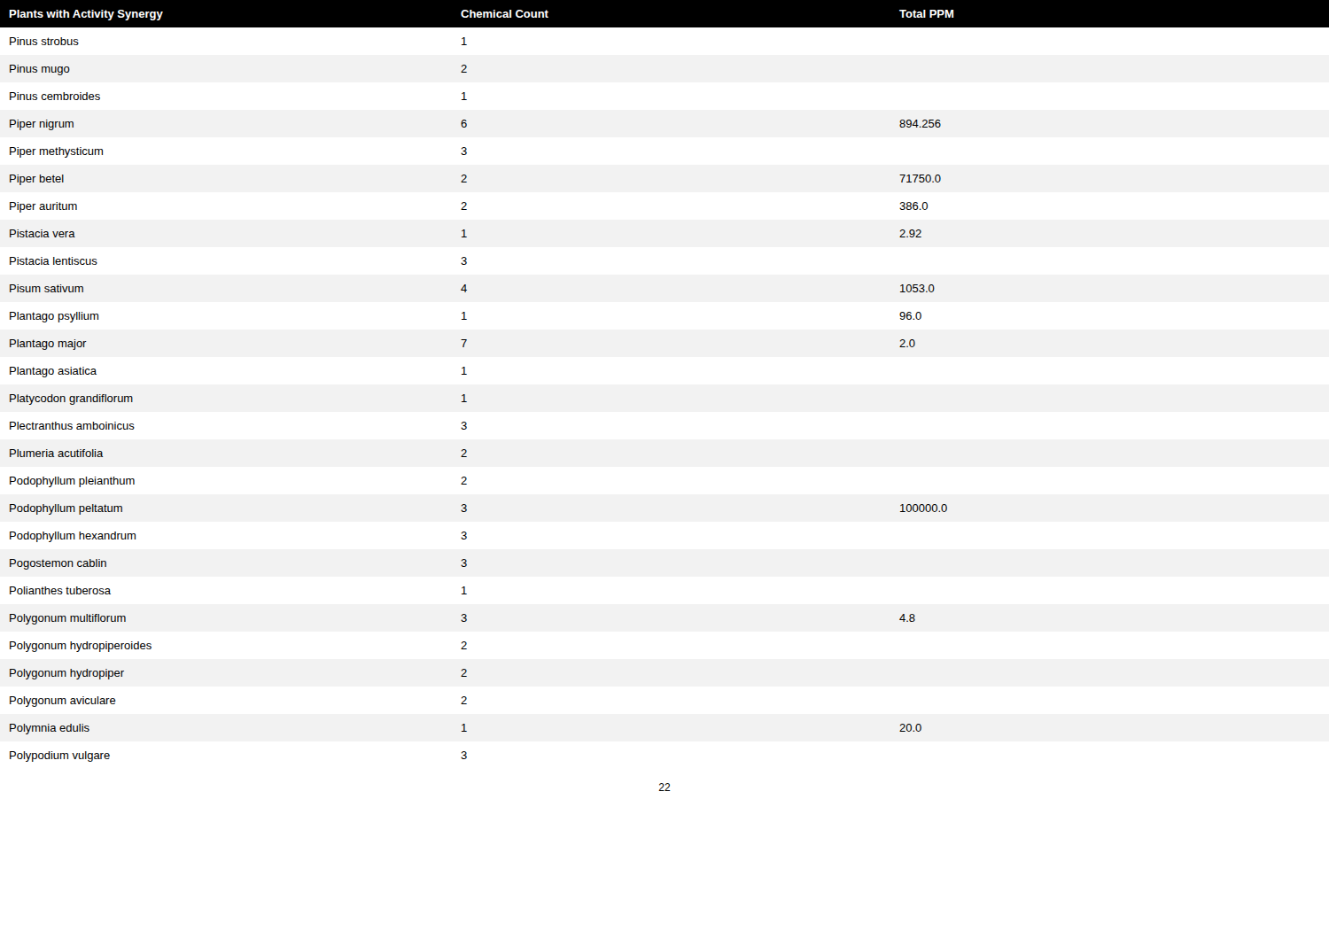| Plants with Activity Synergy | Chemical Count | Total PPM |
| --- | --- | --- |
| Pinus strobus | 1 | |
| Pinus mugo | 2 | |
| Pinus cembroides | 1 | |
| Piper nigrum | 6 | 894.256 |
| Piper methysticum | 3 | |
| Piper betel | 2 | 71750.0 |
| Piper auritum | 2 | 386.0 |
| Pistacia vera | 1 | 2.92 |
| Pistacia lentiscus | 3 | |
| Pisum sativum | 4 | 1053.0 |
| Plantago psyllium | 1 | 96.0 |
| Plantago major | 7 | 2.0 |
| Plantago asiatica | 1 | |
| Platycodon grandiflorum | 1 | |
| Plectranthus amboinicus | 3 | |
| Plumeria acutifolia | 2 | |
| Podophyllum pleianthum | 2 | |
| Podophyllum peltatum | 3 | 100000.0 |
| Podophyllum hexandrum | 3 | |
| Pogostemon cablin | 3 | |
| Polianthes tuberosa | 1 | |
| Polygonum multiflorum | 3 | 4.8 |
| Polygonum hydropiperoides | 2 | |
| Polygonum hydropiper | 2 | |
| Polygonum aviculare | 2 | |
| Polymnia edulis | 1 | 20.0 |
| Polypodium vulgare | 3 | |
22